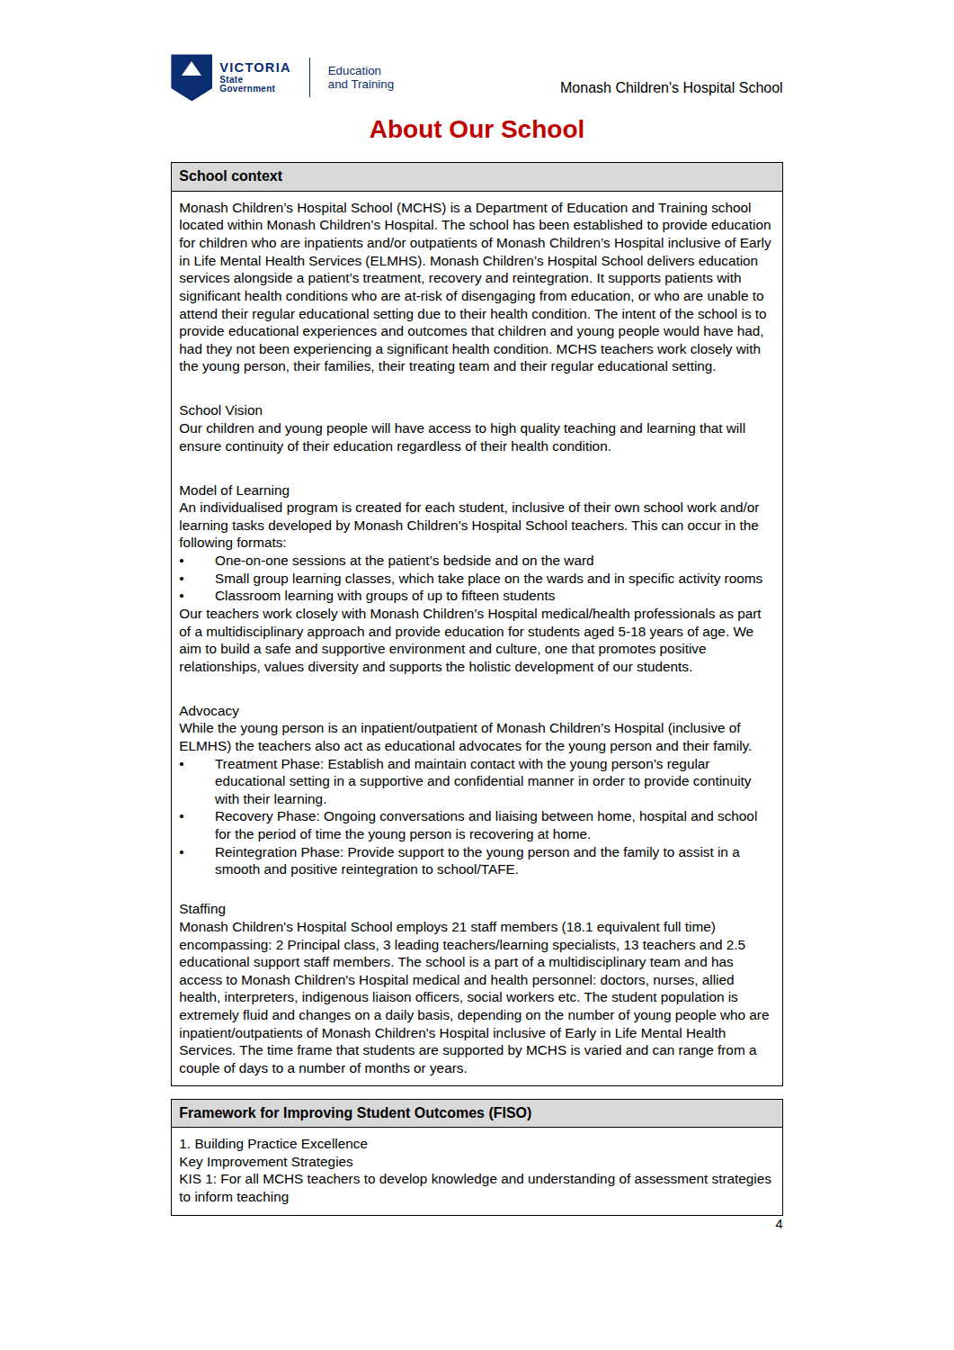VICTORIA State
Government
Education
and Training
Monash Children's Hospital School
About Our School
School context
Monash Children’s Hospital School (MCHS) is a Department of Education and Training school located within Monash Children’s Hospital. The school has been established to provide education for children who are inpatients and/or outpatients of Monash Children’s Hospital inclusive of Early in Life Mental Health Services (ELMHS). Monash Children’s Hospital School delivers education services alongside a patient’s treatment, recovery and reintegration. It supports patients with significant health conditions who are at-risk of disengaging from education, or who are unable to attend their regular educational setting due to their health condition. The intent of the school is to provide educational experiences and outcomes that children and young people would have had, had they not been experiencing a significant health condition. MCHS teachers work closely with the young person, their families, their treating team and their regular educational setting.
School Vision
Our children and young people will have access to high quality teaching and learning that will ensure continuity of their education regardless of their health condition.
Model of Learning
An individualised program is created for each student, inclusive of their own school work and/or learning tasks developed by Monash Children’s Hospital School teachers. This can occur in the following formats:
•One-on-one sessions at the patient’s bedside and on the ward
•Small group learning classes, which take place on the wards and in specific activity rooms
•Classroom learning with groups of up to fifteen students
Our teachers work closely with Monash Children’s Hospital medical/health professionals as part of a multidisciplinary approach and provide education for students aged 5-18 years of age. We aim to build a safe and supportive environment and culture, one that promotes positive relationships, values diversity and supports the holistic development of our students.
Advocacy
While the young person is an inpatient/outpatient of Monash Children’s Hospital (inclusive of ELMHS) the teachers also act as educational advocates for the young person and their family.
•Treatment Phase: Establish and maintain contact with the young person’s regular educational setting in a supportive and confidential manner in order to provide continuity with their learning.
•Recovery Phase: Ongoing conversations and liaising between home, hospital and school for the period of time the young person is recovering at home.
•Reintegration Phase: Provide support to the young person and the family to assist in a smooth and positive reintegration to school/TAFE.
Staffing
Monash Children's Hospital School employs 21 staff members (18.1 equivalent full time) encompassing: 2 Principal class, 3 leading teachers/learning specialists, 13 teachers and 2.5 educational support staff members. The school is a part of a multidisciplinary team and has access to Monash Children's Hospital medical and health personnel: doctors, nurses, allied health, interpreters, indigenous liaison officers, social workers etc. The student population is extremely fluid and changes on a daily basis, depending on the number of young people who are inpatient/outpatients of Monash Children's Hospital inclusive of Early in Life Mental Health Services. The time frame that students are supported by MCHS is varied and can range from a couple of days to a number of months or years.
Framework for Improving Student Outcomes (FISO)
1. Building Practice Excellence
Key Improvement Strategies
KIS 1: For all MCHS teachers to develop knowledge and understanding of assessment strategies to inform teaching
4